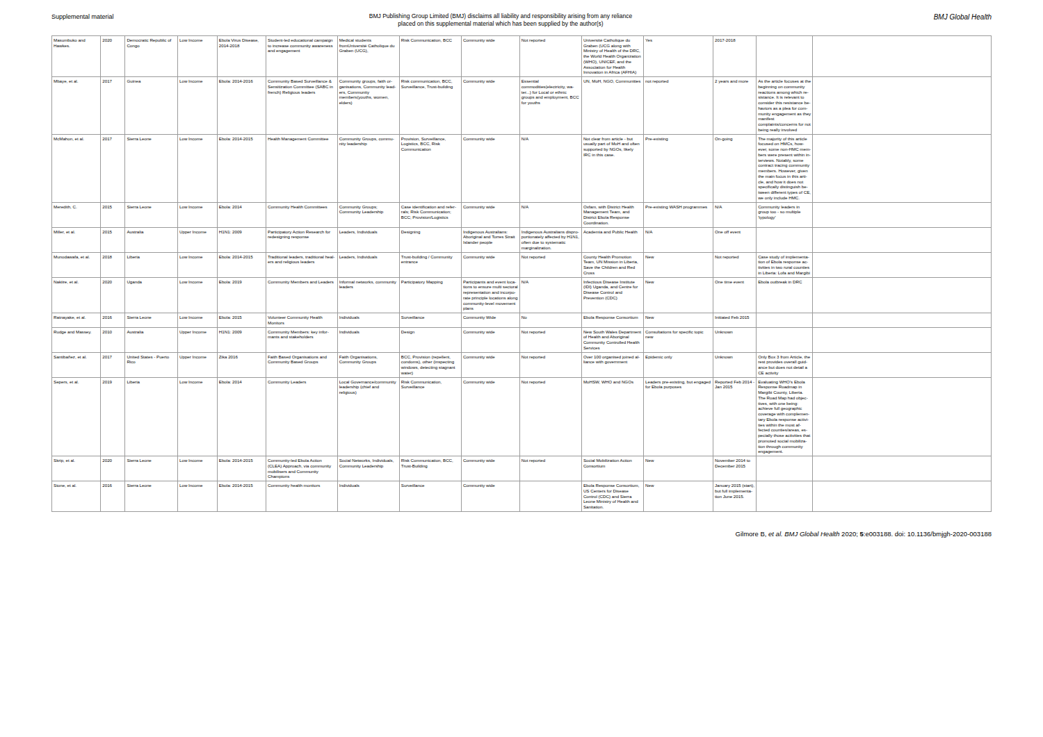Supplemental material
BMJ Publishing Group Limited (BMJ) disclaims all liability and responsibility arising from any reliance
placed on this supplemental material which has been supplied by the author(s)
BMJ Global Health
| Masumbuko and Hawkes. | 2020 | Democratic Republic of Congo | Low Income | Ebola Virus Disease, 2014-2018 | Student-led educational campaign to increase community awareness and engagement | Medical students fromUniversité Catholique du Graben (UCG), | Risk Communication, BCC | Community wide | Not reported | Université Catholique du Graben (UCG along with Ministry of Health of the DRC, the World Health Organization (WHO), UNICEF, and the Association for Health Innovation in Africa (AFHIA) | Yes | 2017-2018 | | |
| Mbaye, et al. | 2017 | Guinea | Low Income | Ebola: 2014-2016 | Community Based Surveillance & Sensitization Committee (SABC in french) Religious leaders | Community groups, faith organisations, Community leaders, Community members(youths, women, elders) | Risk communication, BCC, Surveillance, Trust-building | Community wide | Essential commodities(electricity, water...) for Local or ethnic groups and employment, BCC for youths | UN, MoH, NGO, Communities | not reported | 2 years and more | As the article focuses at the beginning on community reactions among which resistance. It is relevant to consider this resistance behaviors as a plea for community engagement as they manifest complaints/concerns for not being really involved | |
| McMahon, et al. | 2017 | Sierra Leone | Low Income | Ebola: 2014-2015 | Health Management Committee | Community Groups, community leadership | Provision, Surveillance, Logistics, BCC, Risk Communication | Community wide | N/A | Not clear from article - but usually part of MoH and often supported by NGOs, likely IRC in this case. | Pre-existing | On-going | The majority of this article focused on HMCs, however, some non-HMC members were present within interviews. Notably, some contract tracing community members. However, given the main focus in this article, and how it does not specifically distinguish between different types of CE, we only include HMC. | |
| Meredith, C. | 2015 | Sierra Leone | Low Income | Ebola: 2014 | Community Health Committees | Community Groups; Community Leadership | Case identification and referrals; Risk Communication; BCC; Provision/Logistics | Community wide | N/A | Oxfam, with District Health Management Team, and District Ebola Response Coordination. | Pre-existing WASH programmes | N/A | Community leaders in group too - so multiple 'typology' | |
| Miller, et al. | 2015 | Australia | Upper Income | H1N1: 2009 | Participatory Action Research for redesigning response | Leaders, Individuals | Designing | Indigenous Australians: Aboriginal and Torres Strait Islander people | Indigenous Australians disproportionately affected by H1N1, often due to systematic marginalization. | Academia and Public Health | N/A | One off event | | |
| Munodawafa, et al. | 2018 | Liberia | Low Income | Ebola: 2014-2015 | Traditional leaders, traditional healers and religious leaders | Leaders, Individuals | Trust-building / Community entrance | Community wide | Not reported | County Health Promotion Team, UN Mission in Liberia, Save the Children and Red Cross | New | Not reported | Case study of implementation of Ebola response activities in two rural counties in Liberia: Lofa and Margibi | |
| Nakiire, et al. | 2020 | Uganda | Low Income | Ebola: 2019 | Community Members and Leaders | Informal networks, community leaders | Participatory Mapping | Participants and event locations to ensure multi sectoral representation and incorporate principle locations along community-level movement plans | N/A | Infectious Disease Institute (IDI) Uganda, and Centre for Disease Control and Prevention (CDC) | New | One time event | Ebola outbreak in DRC | |
| Ratnayake, et al. | 2016 | Sierra Leone | Low Income | Ebola: 2015 | Volunteer Community Health Monitors | Individuals | Surveillance | Community Wide | No | Ebola Response Consortium | New | Initiated Feb 2015 | | |
| Rudge and Massey. | 2010 | Australia | Upper Income | H1N1: 2009 | Community Members: key informants and stakeholders | Individuals | Design | Community wide | Not reported | New South Wales Department of Health and Aboriginal Community Controlled Health Services | Consultations for specific topic new | Unknown | | |
| Santibañez, et al. | 2017 | United States - Puerto Rico | Upper Income | Zika 2016 | Faith Based Organisations and Community Based Groups | Faith Organisations, Community Groups | BCC, Provision (repellent, condoms), other (inspecting windows, detecting stagnant water) | Community wide | Not reported | Over 100 organised joined alliance with government | Epidemic only | Unknown | Only Box 3 from Article, the rest provides overall guidance but does not detail a CE activity | |
| Sepers, et al. | 2019 | Liberia | Low Income | Ebola: 2014 | Community Leaders | Local Governance/community leadership (chief and religious) | Risk Communication, Surveillance | Community wide | Not reported | MoHSW, WHO and NGOs | Leaders pre-existing, but engaged for Ebola purposes | Reported Feb 2014 - Jan 2015 | Evaluating WHO's Ebola Response Roadmap in Margibi County, Liberia. The Road Map had objectives, with one being: achieve full geographic coverage with complementary Ebola response activities within the most affected counties/areas, especially those activities that promoted social mobilization through community engagement. | |
| Skrip, et al. | 2020 | Sierra Leone | Low Income | Ebola: 2014-2015 | Community-led Ebola Action (CLEA) Approach, via community mobilisers and Community Champions | Social Networks, Individuals, Community Leadership | Risk Communication, BCC, Trust-Building | Community wide | Not reported | Social Mobilization Action Consortium | New | November 2014 to December 2015 | | |
| Stone, et al. | 2016 | Sierra Leone | Low Income | Ebola: 2014-2015 | Community health monitors | Individuals | Surveillance | Community wide | | Ebola Response Consortium, US Centers for Disease Control (CDC) and Sierra Leone Ministry of Health and Sanitation. | New | January 2015 (start), but full implementation June 2015. | | |
Gilmore B, et al. BMJ Global Health 2020; 5:e003188. doi: 10.1136/bmjgh-2020-003188